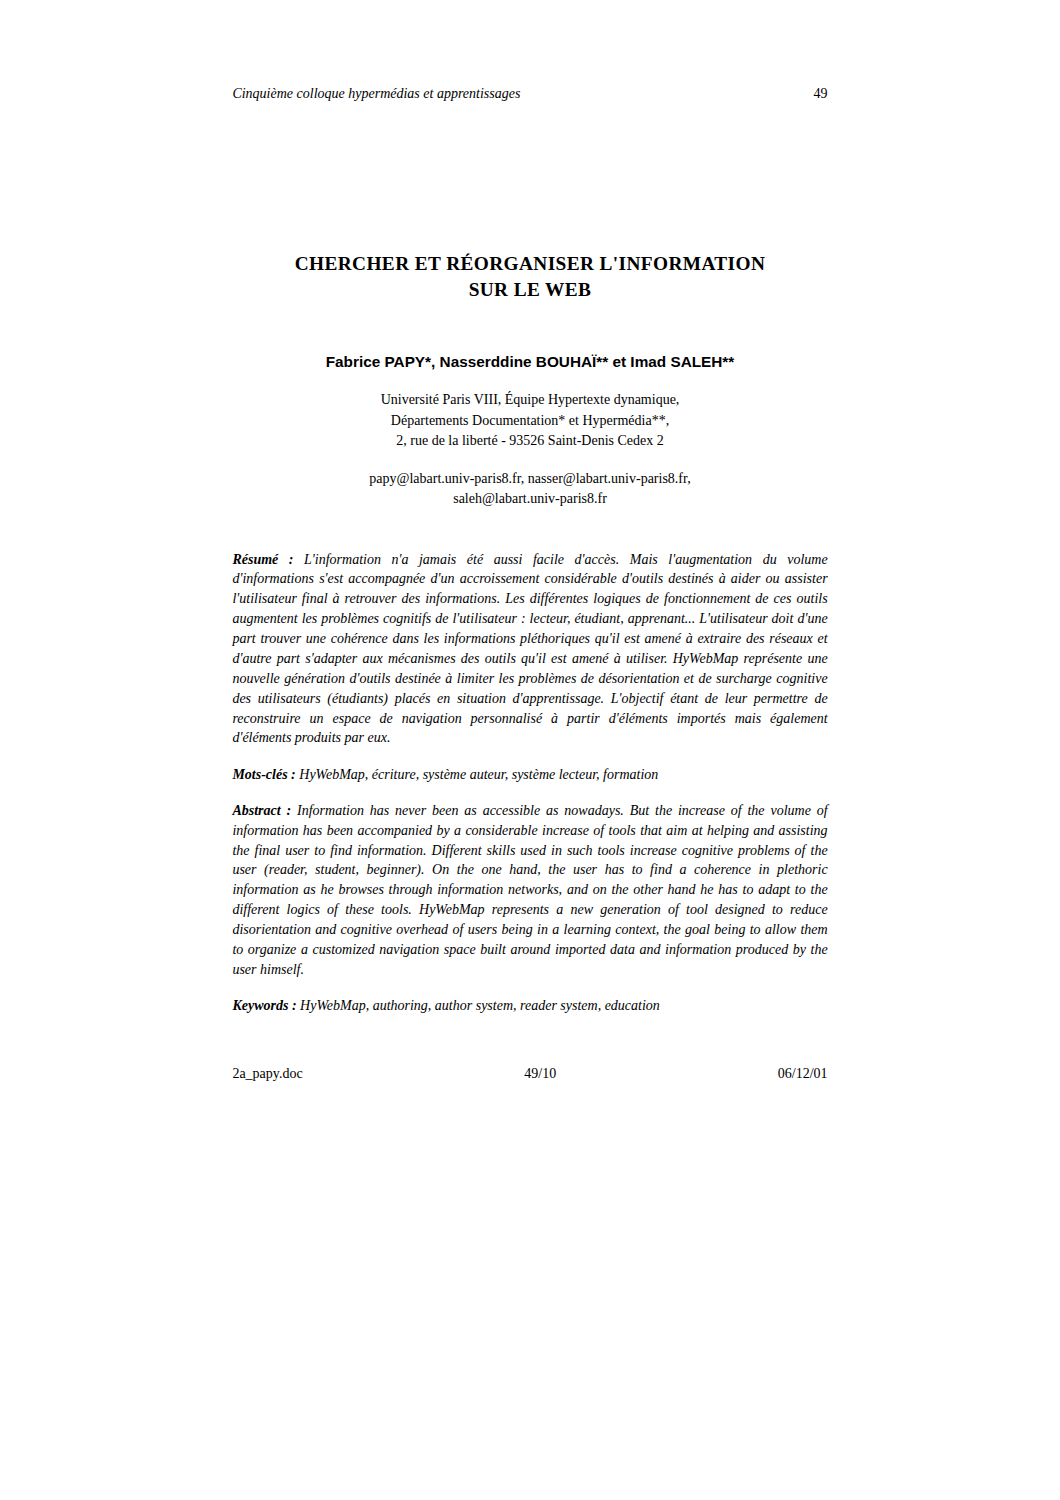Cinquième colloque hypermédias et apprentissages 49
Chercher et réorganiser l'information
sur le Web
Fabrice PAPY*, Nasserddine BOUHAÏ** et Imad SALEH**
Université Paris VIII, Équipe Hypertexte dynamique,
Départements Documentation* et Hypermédia**,
2, rue de la liberté - 93526 Saint-Denis Cedex 2
papy@labart.univ-paris8.fr, nasser@labart.univ-paris8.fr,
saleh@labart.univ-paris8.fr
Résumé : L'information n'a jamais été aussi facile d'accès. Mais l'augmentation du volume d'informations s'est accompagnée d'un accroissement considérable d'outils destinés à aider ou assister l'utilisateur final à retrouver des informations. Les différentes logiques de fonctionnement de ces outils augmentent les problèmes cognitifs de l'utilisateur : lecteur, étudiant, apprenant... L'utilisateur doit d'une part trouver une cohérence dans les informations pléthoriques qu'il est amené à extraire des réseaux et d'autre part s'adapter aux mécanismes des outils qu'il est amené à utiliser. HyWebMap représente une nouvelle génération d'outils destinée à limiter les problèmes de désorientation et de surcharge cognitive des utilisateurs (étudiants) placés en situation d'apprentissage. L'objectif étant de leur permettre de reconstruire un espace de navigation personnalisé à partir d'éléments importés mais également d'éléments produits par eux.
Mots-clés : HyWebMap, écriture, système auteur, système lecteur, formation
Abstract : Information has never been as accessible as nowadays. But the increase of the volume of information has been accompanied by a considerable increase of tools that aim at helping and assisting the final user to find information. Different skills used in such tools increase cognitive problems of the user (reader, student, beginner). On the one hand, the user has to find a coherence in plethoric information as he browses through information networks, and on the other hand he has to adapt to the different logics of these tools. HyWebMap represents a new generation of tool designed to reduce disorientation and cognitive overhead of users being in a learning context, the goal being to allow them to organize a customized navigation space built around imported data and information produced by the user himself.
Keywords : HyWebMap, authoring, author system, reader system, education
2a_papy.doc 49/10 06/12/01